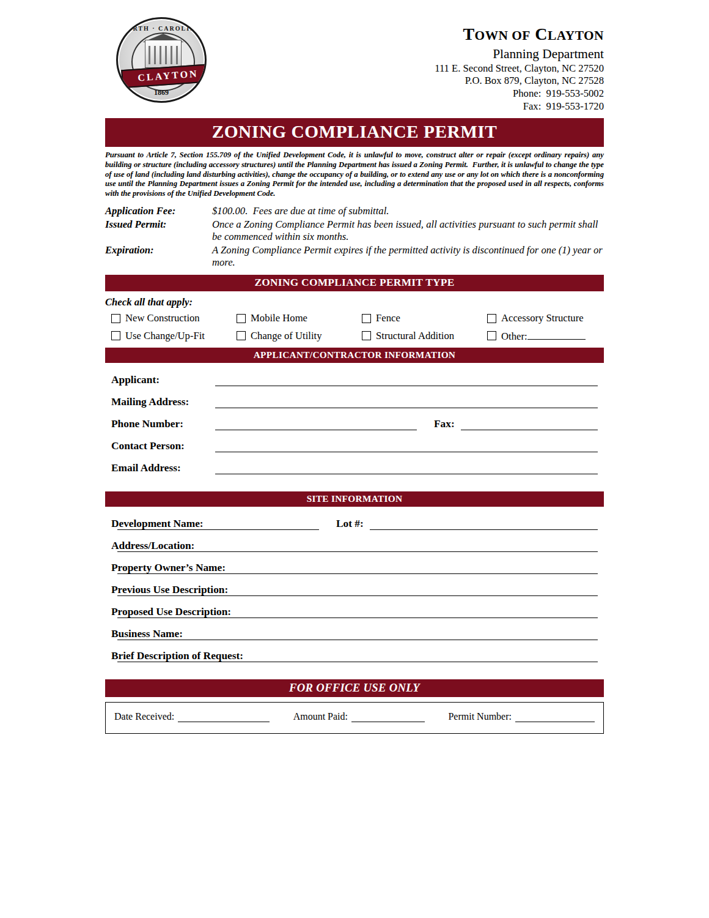NORTH · CAROLINA
CLAYTON
1869
TOWN OF CLAYTON
Planning Department
111 E. Second Street, Clayton, NC 27520
P.O. Box 879, Clayton, NC 27528
Phone: 919-553-5002
Fax: 919-553-1720
ZONING COMPLIANCE PERMIT
Pursuant to Article 7, Section 155.709 of the Unified Development Code, it is unlawful to move, construct alter or repair (except ordinary repairs) any building or structure (including accessory structures) until the Planning Department has issued a Zoning Permit. Further, it is unlawful to change the type of use of land (including land disturbing activities), change the occupancy of a building, or to extend any use or any lot on which there is a nonconforming use until the Planning Department issues a Zoning Permit for the intended use, including a determination that the proposed used in all respects, conforms with the provisions of the Unified Development Code.
Application Fee:
$100.00. Fees are due at time of submittal.
Issued Permit:
Once a Zoning Compliance Permit has been issued, all activities pursuant to such permit shall be commenced within six months.
Expiration:
A Zoning Compliance Permit expires if the permitted activity is discontinued for one (1) year or more.
ZONING COMPLIANCE PERMIT TYPE
Check all that apply:
New Construction
Mobile Home
Fence
Accessory Structure
Use Change/Up-Fit
Change of Utility
Structural Addition
Other:
APPLICANT/CONTRACTOR INFORMATION
Applicant:
Mailing Address:
Phone Number: Fax:
Contact Person:
Email Address:
SITE INFORMATION
Development Name: Lot #:
Address/Location:
Property Owner’s Name:
Previous Use Description:
Proposed Use Description:
Business Name:
Brief Description of Request:
FOR OFFICE USE ONLY
Date Received:
Amount Paid:
Permit Number: